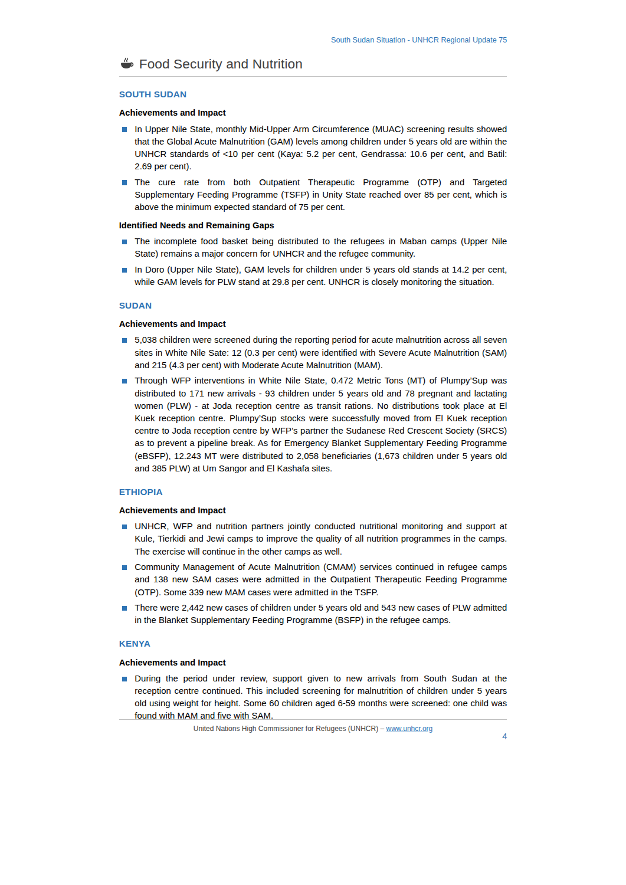South Sudan Situation - UNHCR Regional Update 75
Food Security and Nutrition
SOUTH SUDAN
Achievements and Impact
In Upper Nile State, monthly Mid-Upper Arm Circumference (MUAC) screening results showed that the Global Acute Malnutrition (GAM) levels among children under 5 years old are within the UNHCR standards of <10 per cent (Kaya: 5.2 per cent, Gendrassa: 10.6 per cent, and Batil: 2.69 per cent).
The cure rate from both Outpatient Therapeutic Programme (OTP) and Targeted Supplementary Feeding Programme (TSFP) in Unity State reached over 85 per cent, which is above the minimum expected standard of 75 per cent.
Identified Needs and Remaining Gaps
The incomplete food basket being distributed to the refugees in Maban camps (Upper Nile State) remains a major concern for UNHCR and the refugee community.
In Doro (Upper Nile State), GAM levels for children under 5 years old stands at 14.2 per cent, while GAM levels for PLW stand at 29.8 per cent. UNHCR is closely monitoring the situation.
SUDAN
Achievements and Impact
5,038 children were screened during the reporting period for acute malnutrition across all seven sites in White Nile Sate: 12 (0.3 per cent) were identified with Severe Acute Malnutrition (SAM) and 215 (4.3 per cent) with Moderate Acute Malnutrition (MAM).
Through WFP interventions in White Nile State, 0.472 Metric Tons (MT) of Plumpy’Sup was distributed to 171 new arrivals - 93 children under 5 years old and 78 pregnant and lactating women (PLW) - at Joda reception centre as transit rations. No distributions took place at El Kuek reception centre. Plumpy’Sup stocks were successfully moved from El Kuek reception centre to Joda reception centre by WFP’s partner the Sudanese Red Crescent Society (SRCS) as to prevent a pipeline break. As for Emergency Blanket Supplementary Feeding Programme (eBSFP), 12.243 MT were distributed to 2,058 beneficiaries (1,673 children under 5 years old and 385 PLW) at Um Sangor and El Kashafa sites.
ETHIOPIA
Achievements and Impact
UNHCR, WFP and nutrition partners jointly conducted nutritional monitoring and support at Kule, Tierkidi and Jewi camps to improve the quality of all nutrition programmes in the camps. The exercise will continue in the other camps as well.
Community Management of Acute Malnutrition (CMAM) services continued in refugee camps and 138 new SAM cases were admitted in the Outpatient Therapeutic Feeding Programme (OTP). Some 339 new MAM cases were admitted in the TSFP.
There were 2,442 new cases of children under 5 years old and 543 new cases of PLW admitted in the Blanket Supplementary Feeding Programme (BSFP) in the refugee camps.
KENYA
Achievements and Impact
During the period under review, support given to new arrivals from South Sudan at the reception centre continued. This included screening for malnutrition of children under 5 years old using weight for height. Some 60 children aged 6-59 months were screened: one child was found with MAM and five with SAM.
United Nations High Commissioner for Refugees (UNHCR) – www.unhcr.org
4